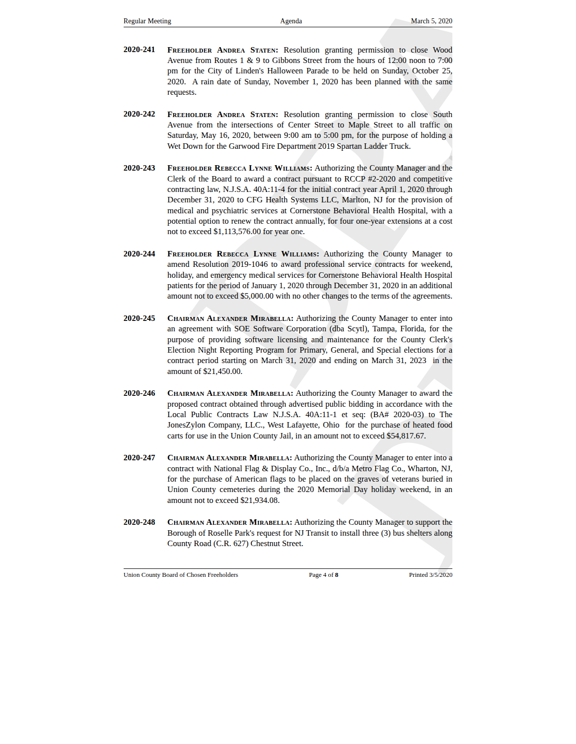DRAFT DRAFT
Regular Meeting
Agenda
March 5, 2020
2020-241
Freeholder Andrea Staten: Resolution granting permission to close Wood Avenue from Routes 1 & 9 to Gibbons Street from the hours of 12:00 noon to 7:00 pm for the City of Linden's Halloween Parade to be held on Sunday, October 25, 2020. A rain date of Sunday, November 1, 2020 has been planned with the same requests.
2020-242
Freeholder Andrea Staten: Resolution granting permission to close South Avenue from the intersections of Center Street to Maple Street to all traffic on Saturday, May 16, 2020, between 9:00 am to 5:00 pm, for the purpose of holding a Wet Down for the Garwood Fire Department 2019 Spartan Ladder Truck.
2020-243
Freeholder Rebecca Lynne Williams: Authorizing the County Manager and the Clerk of the Board to award a contract pursuant to RCCP #2-2020 and competitive contracting law, N.J.S.A. 40A:11-4 for the initial contract year April 1, 2020 through December 31, 2020 to CFG Health Systems LLC, Marlton, NJ for the provision of medical and psychiatric services at Cornerstone Behavioral Health Hospital, with a potential option to renew the contract annually, for four one-year extensions at a cost not to exceed $1,113,576.00 for year one.
2020-244
Freeholder Rebecca Lynne Williams: Authorizing the County Manager to amend Resolution 2019-1046 to award professional service contracts for weekend, holiday, and emergency medical services for Cornerstone Behavioral Health Hospital patients for the period of January 1, 2020 through December 31, 2020 in an additional amount not to exceed $5,000.00 with no other changes to the terms of the agreements.
2020-245
Chairman Alexander Mirabella: Authorizing the County Manager to enter into an agreement with SOE Software Corporation (dba Scytl), Tampa, Florida, for the purpose of providing software licensing and maintenance for the County Clerk's Election Night Reporting Program for Primary, General, and Special elections for a contract period starting on March 31, 2020 and ending on March 31, 2023 in the amount of $21,450.00.
2020-246
Chairman Alexander Mirabella: Authorizing the County Manager to award the proposed contract obtained through advertised public bidding in accordance with the Local Public Contracts Law N.J.S.A. 40A:11-1 et seq: (BA# 2020-03) to The JonesZylon Company, LLC., West Lafayette, Ohio for the purchase of heated food carts for use in the Union County Jail, in an amount not to exceed $54,817.67.
2020-247
Chairman Alexander Mirabella: Authorizing the County Manager to enter into a contract with National Flag & Display Co., Inc., d/b/a Metro Flag Co., Wharton, NJ, for the purchase of American flags to be placed on the graves of veterans buried in Union County cemeteries during the 2020 Memorial Day holiday weekend, in an amount not to exceed $21,934.08.
2020-248
Chairman Alexander Mirabella: Authorizing the County Manager to support the Borough of Roselle Park's request for NJ Transit to install three (3) bus shelters along County Road (C.R. 627) Chestnut Street.
Union County Board of Chosen Freeholders
Page 4 of 8
Printed 3/5/2020